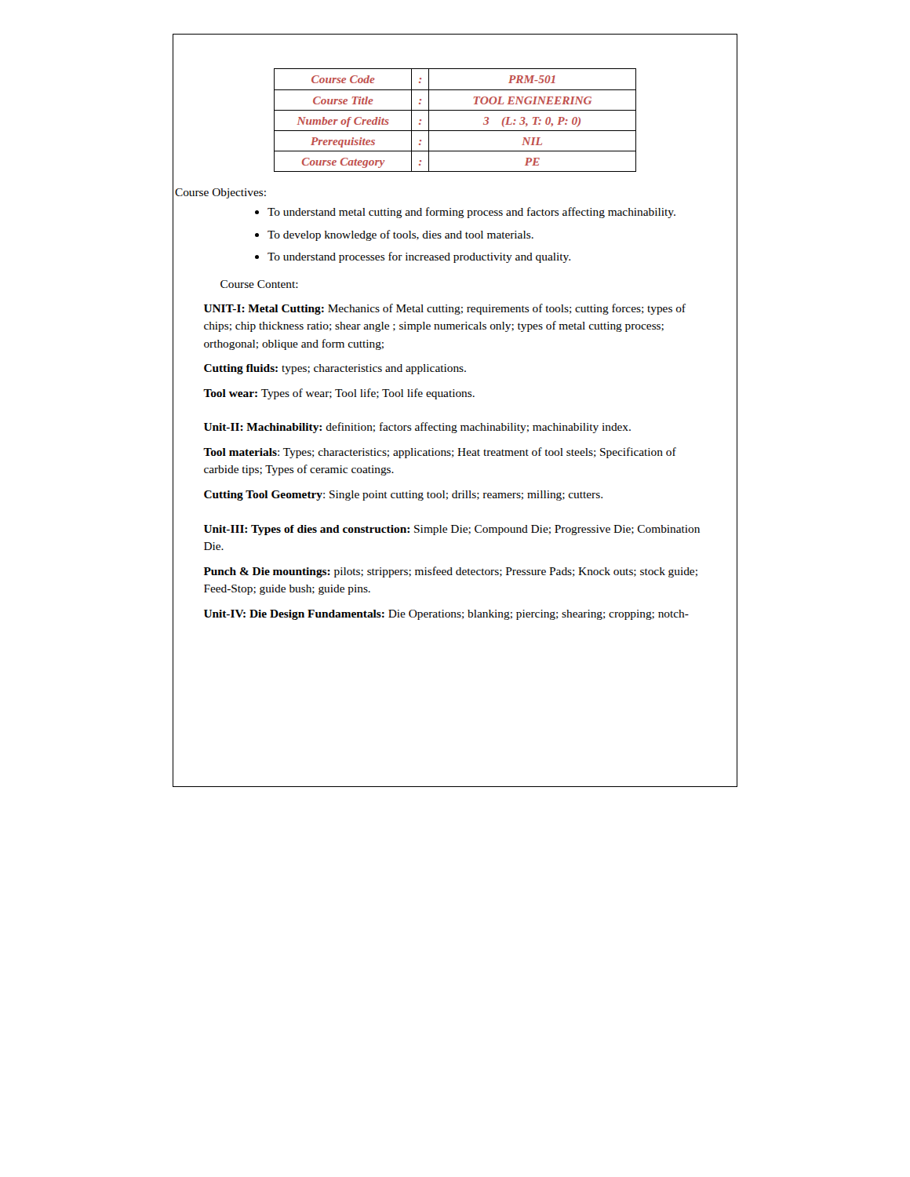| Course Code | : | PRM-501 |
| Course Title | : | TOOL ENGINEERING |
| Number of Credits | : | 3 (L: 3, T: 0, P: 0) |
| Prerequisites | : | NIL |
| Course Category | : | PE |
Course Objectives:
To understand metal cutting and forming process and factors affecting machinability.
To develop knowledge of tools, dies and tool materials.
To understand processes for increased productivity and quality.
Course Content:
UNIT-I: Metal Cutting: Mechanics of Metal cutting; requirements of tools; cutting forces; types of chips; chip thickness ratio; shear angle ; simple numericals only; types of metal cutting process; orthogonal; oblique and form cutting;
Cutting fluids: types; characteristics and applications.
Tool wear: Types of wear; Tool life; Tool life equations.
Unit-II: Machinability: definition; factors affecting machinability; machinability index.
Tool materials: Types; characteristics; applications; Heat treatment of tool steels; Specification of carbide tips; Types of ceramic coatings.
Cutting Tool Geometry: Single point cutting tool; drills; reamers; milling; cutters.
Unit-III: Types of dies and construction: Simple Die; Compound Die; Progressive Die; Combination Die.
Punch & Die mountings: pilots; strippers; misfeed detectors; Pressure Pads; Knock outs; stock guide; Feed-Stop; guide bush; guide pins.
Unit-IV: Die Design Fundamentals: Die Operations; blanking; piercing; shearing; cropping; notch-